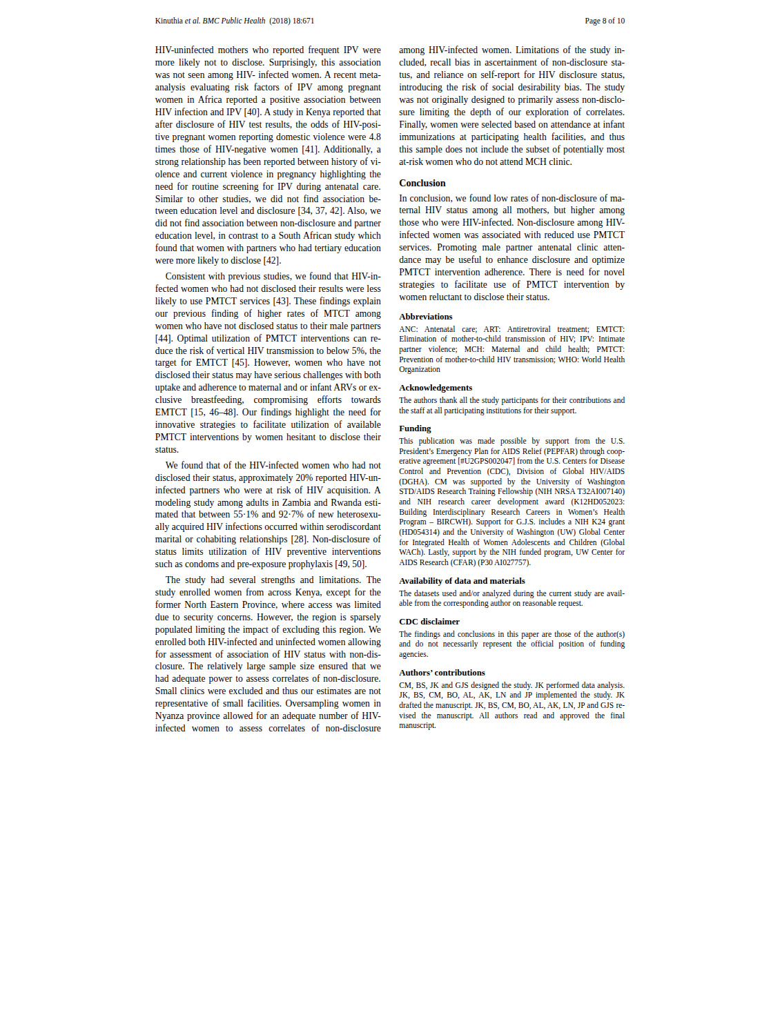Kinuthia et al. BMC Public Health (2018) 18:671
Page 8 of 10
HIV-uninfected mothers who reported frequent IPV were more likely not to disclose. Surprisingly, this association was not seen among HIV- infected women. A recent meta-analysis evaluating risk factors of IPV among pregnant women in Africa reported a positive association between HIV infection and IPV [40]. A study in Kenya reported that after disclosure of HIV test results, the odds of HIV-positive pregnant women reporting domestic violence were 4.8 times those of HIV-negative women [41]. Additionally, a strong relationship has been reported between history of violence and current violence in pregnancy highlighting the need for routine screening for IPV during antenatal care. Similar to other studies, we did not find association between education level and disclosure [34, 37, 42]. Also, we did not find association between non-disclosure and partner education level, in contrast to a South African study which found that women with partners who had tertiary education were more likely to disclose [42].
Consistent with previous studies, we found that HIV-infected women who had not disclosed their results were less likely to use PMTCT services [43]. These findings explain our previous finding of higher rates of MTCT among women who have not disclosed status to their male partners [44]. Optimal utilization of PMTCT interventions can reduce the risk of vertical HIV transmission to below 5%, the target for EMTCT [45]. However, women who have not disclosed their status may have serious challenges with both uptake and adherence to maternal and or infant ARVs or exclusive breastfeeding, compromising efforts towards EMTCT [15, 46–48]. Our findings highlight the need for innovative strategies to facilitate utilization of available PMTCT interventions by women hesitant to disclose their status.
We found that of the HIV-infected women who had not disclosed their status, approximately 20% reported HIV-uninfected partners who were at risk of HIV acquisition. A modeling study among adults in Zambia and Rwanda estimated that between 55·1% and 92·7% of new heterosexually acquired HIV infections occurred within serodiscordant marital or cohabiting relationships [28]. Non-disclosure of status limits utilization of HIV preventive interventions such as condoms and pre-exposure prophylaxis [49, 50].
The study had several strengths and limitations. The study enrolled women from across Kenya, except for the former North Eastern Province, where access was limited due to security concerns. However, the region is sparsely populated limiting the impact of excluding this region. We enrolled both HIV-infected and uninfected women allowing for assessment of association of HIV status with non-disclosure. The relatively large sample size ensured that we had adequate power to assess correlates of non-disclosure. Small clinics were excluded and thus our estimates are not representative of small facilities. Oversampling women in Nyanza province allowed for an adequate number of HIV-infected women to assess correlates of non-disclosure among HIV-infected women. Limitations of the study included, recall bias in ascertainment of non-disclosure status, and reliance on self-report for HIV disclosure status, introducing the risk of social desirability bias. The study was not originally designed to primarily assess non-disclosure limiting the depth of our exploration of correlates. Finally, women were selected based on attendance at infant immunizations at participating health facilities, and thus this sample does not include the subset of potentially most at-risk women who do not attend MCH clinic.
Conclusion
In conclusion, we found low rates of non-disclosure of maternal HIV status among all mothers, but higher among those who were HIV-infected. Non-disclosure among HIV-infected women was associated with reduced use PMTCT services. Promoting male partner antenatal clinic attendance may be useful to enhance disclosure and optimize PMTCT intervention adherence. There is need for novel strategies to facilitate use of PMTCT intervention by women reluctant to disclose their status.
Abbreviations
ANC: Antenatal care; ART: Antiretroviral treatment; EMTCT: Elimination of mother-to-child transmission of HIV; IPV: Intimate partner violence; MCH: Maternal and child health; PMTCT: Prevention of mother-to-child HIV transmission; WHO: World Health Organization
Acknowledgements
The authors thank all the study participants for their contributions and the staff at all participating institutions for their support.
Funding
This publication was made possible by support from the U.S. President’s Emergency Plan for AIDS Relief (PEPFAR) through cooperative agreement [#U2GPS002047] from the U.S. Centers for Disease Control and Prevention (CDC), Division of Global HIV/AIDS (DGHA). CM was supported by the University of Washington STD/AIDS Research Training Fellowship (NIH NRSA T32AI007140) and NIH research career development award (K12HD052023: Building Interdisciplinary Research Careers in Women’s Health Program – BIRCWH). Support for G.J.S. includes a NIH K24 grant (HD054314) and the University of Washington (UW) Global Center for Integrated Health of Women Adolescents and Children (Global WACh). Lastly, support by the NIH funded program, UW Center for AIDS Research (CFAR) (P30 AI027757).
Availability of data and materials
The datasets used and/or analyzed during the current study are available from the corresponding author on reasonable request.
CDC disclaimer
The findings and conclusions in this paper are those of the author(s) and do not necessarily represent the official position of funding agencies.
Authors’ contributions
CM, BS, JK and GJS designed the study. JK performed data analysis. JK, BS, CM, BO, AL, AK, LN and JP implemented the study. JK drafted the manuscript. JK, BS, CM, BO, AL, AK, LN, JP and GJS revised the manuscript. All authors read and approved the final manuscript.